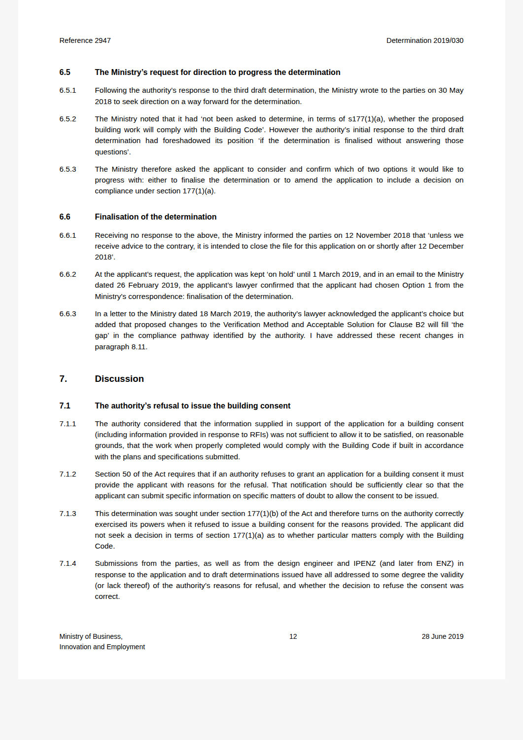Reference 2947 Determination 2019/030
6.5 The Ministry’s request for direction to progress the determination
6.5.1 Following the authority’s response to the third draft determination, the Ministry wrote to the parties on 30 May 2018 to seek direction on a way forward for the determination.
6.5.2 The Ministry noted that it had ‘not been asked to determine, in terms of s177(1)(a), whether the proposed building work will comply with the Building Code’. However the authority’s initial response to the third draft determination had foreshadowed its position ‘if the determination is finalised without answering those questions’.
6.5.3 The Ministry therefore asked the applicant to consider and confirm which of two options it would like to progress with: either to finalise the determination or to amend the application to include a decision on compliance under section 177(1)(a).
6.6 Finalisation of the determination
6.6.1 Receiving no response to the above, the Ministry informed the parties on 12 November 2018 that ‘unless we receive advice to the contrary, it is intended to close the file for this application on or shortly after 12 December 2018’.
6.6.2 At the applicant’s request, the application was kept ‘on hold’ until 1 March 2019, and in an email to the Ministry dated 26 February 2019, the applicant’s lawyer confirmed that the applicant had chosen Option 1 from the Ministry’s correspondence: finalisation of the determination.
6.6.3 In a letter to the Ministry dated 18 March 2019, the authority’s lawyer acknowledged the applicant’s choice but added that proposed changes to the Verification Method and Acceptable Solution for Clause B2 will fill ‘the gap’ in the compliance pathway identified by the authority. I have addressed these recent changes in paragraph 8.11.
7. Discussion
7.1 The authority’s refusal to issue the building consent
7.1.1 The authority considered that the information supplied in support of the application for a building consent (including information provided in response to RFIs) was not sufficient to allow it to be satisfied, on reasonable grounds, that the work when properly completed would comply with the Building Code if built in accordance with the plans and specifications submitted.
7.1.2 Section 50 of the Act requires that if an authority refuses to grant an application for a building consent it must provide the applicant with reasons for the refusal. That notification should be sufficiently clear so that the applicant can submit specific information on specific matters of doubt to allow the consent to be issued.
7.1.3 This determination was sought under section 177(1)(b) of the Act and therefore turns on the authority correctly exercised its powers when it refused to issue a building consent for the reasons provided. The applicant did not seek a decision in terms of section 177(1)(a) as to whether particular matters comply with the Building Code.
7.1.4 Submissions from the parties, as well as from the design engineer and IPENZ (and later from ENZ) in response to the application and to draft determinations issued have all addressed to some degree the validity (or lack thereof) of the authority’s reasons for refusal, and whether the decision to refuse the consent was correct.
Ministry of Business,
Innovation and Employment
12
28 June 2019